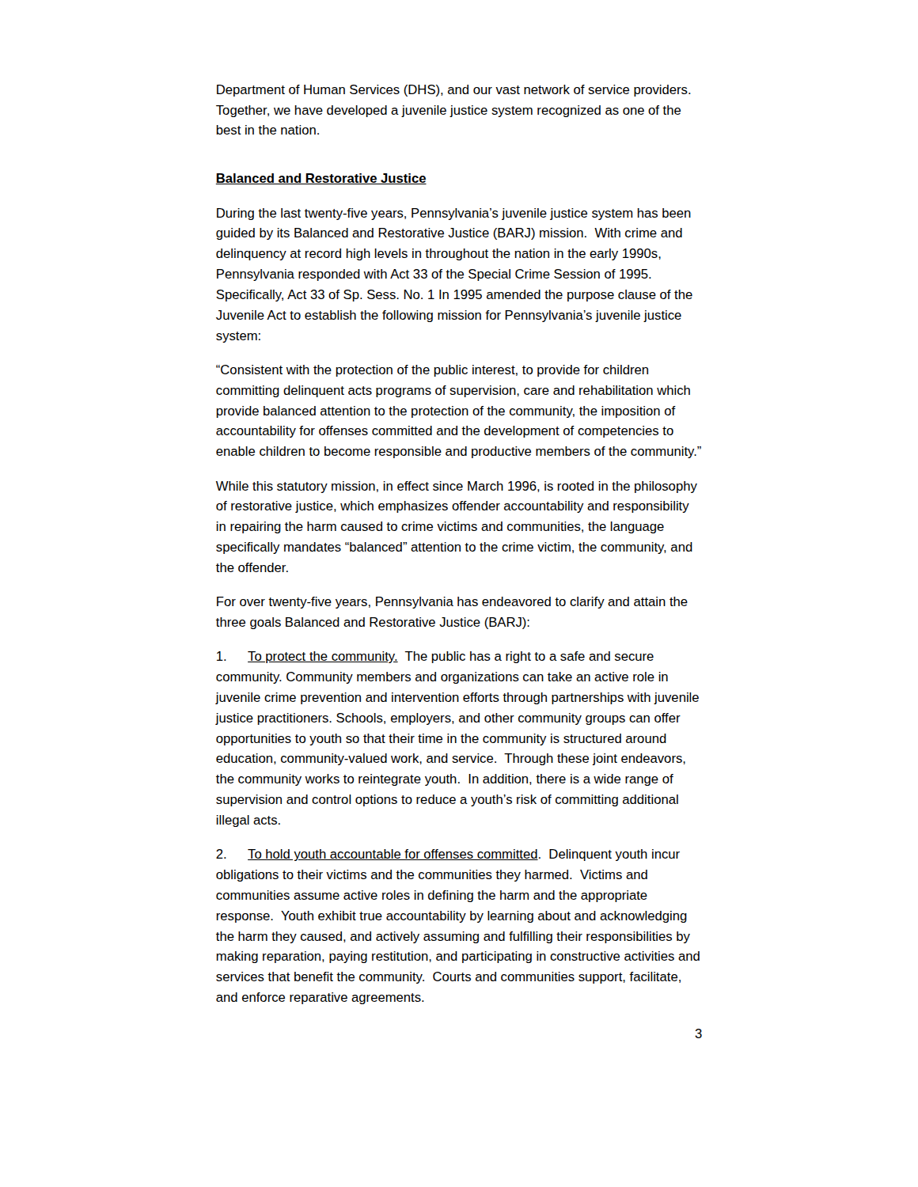Department of Human Services (DHS), and our vast network of service providers. Together, we have developed a juvenile justice system recognized as one of the best in the nation.
Balanced and Restorative Justice
During the last twenty-five years, Pennsylvania’s juvenile justice system has been guided by its Balanced and Restorative Justice (BARJ) mission. With crime and delinquency at record high levels in throughout the nation in the early 1990s, Pennsylvania responded with Act 33 of the Special Crime Session of 1995. Specifically, Act 33 of Sp. Sess. No. 1 In 1995 amended the purpose clause of the Juvenile Act to establish the following mission for Pennsylvania’s juvenile justice system:
“Consistent with the protection of the public interest, to provide for children committing delinquent acts programs of supervision, care and rehabilitation which provide balanced attention to the protection of the community, the imposition of accountability for offenses committed and the development of competencies to enable children to become responsible and productive members of the community.”
While this statutory mission, in effect since March 1996, is rooted in the philosophy of restorative justice, which emphasizes offender accountability and responsibility in repairing the harm caused to crime victims and communities, the language specifically mandates “balanced” attention to the crime victim, the community, and the offender.
For over twenty-five years, Pennsylvania has endeavored to clarify and attain the three goals Balanced and Restorative Justice (BARJ):
1. To protect the community. The public has a right to a safe and secure community. Community members and organizations can take an active role in juvenile crime prevention and intervention efforts through partnerships with juvenile justice practitioners. Schools, employers, and other community groups can offer opportunities to youth so that their time in the community is structured around education, community-valued work, and service. Through these joint endeavors, the community works to reintegrate youth. In addition, there is a wide range of supervision and control options to reduce a youth’s risk of committing additional illegal acts.
2. To hold youth accountable for offenses committed. Delinquent youth incur obligations to their victims and the communities they harmed. Victims and communities assume active roles in defining the harm and the appropriate response. Youth exhibit true accountability by learning about and acknowledging the harm they caused, and actively assuming and fulfilling their responsibilities by making reparation, paying restitution, and participating in constructive activities and services that benefit the community. Courts and communities support, facilitate, and enforce reparative agreements.
3